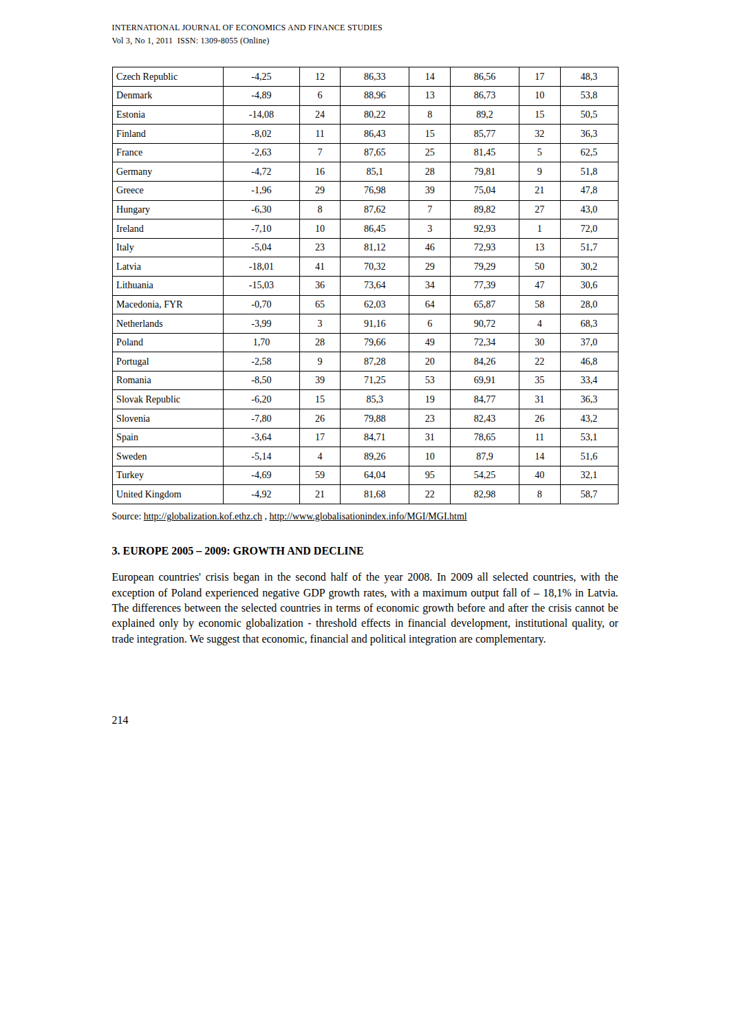INTERNATIONAL JOURNAL OF ECONOMICS AND FINANCE STUDIES
Vol 3, No 1, 2011 ISSN: 1309-8055 (Online)
| Czech Republic | -4,25 | 12 | 86,33 | 14 | 86,56 | 17 | 48,3 |
| Denmark | -4,89 | 6 | 88,96 | 13 | 86,73 | 10 | 53,8 |
| Estonia | -14,08 | 24 | 80,22 | 8 | 89,2 | 15 | 50,5 |
| Finland | -8,02 | 11 | 86,43 | 15 | 85,77 | 32 | 36,3 |
| France | -2,63 | 7 | 87,65 | 25 | 81,45 | 5 | 62,5 |
| Germany | -4,72 | 16 | 85,1 | 28 | 79,81 | 9 | 51,8 |
| Greece | -1,96 | 29 | 76,98 | 39 | 75,04 | 21 | 47,8 |
| Hungary | -6,30 | 8 | 87,62 | 7 | 89,82 | 27 | 43,0 |
| Ireland | -7,10 | 10 | 86,45 | 3 | 92,93 | 1 | 72,0 |
| Italy | -5,04 | 23 | 81,12 | 46 | 72,93 | 13 | 51,7 |
| Latvia | -18,01 | 41 | 70,32 | 29 | 79,29 | 50 | 30,2 |
| Lithuania | -15,03 | 36 | 73,64 | 34 | 77,39 | 47 | 30,6 |
| Macedonia, FYR | -0,70 | 65 | 62,03 | 64 | 65,87 | 58 | 28,0 |
| Netherlands | -3,99 | 3 | 91,16 | 6 | 90,72 | 4 | 68,3 |
| Poland | 1,70 | 28 | 79,66 | 49 | 72,34 | 30 | 37,0 |
| Portugal | -2,58 | 9 | 87,28 | 20 | 84,26 | 22 | 46,8 |
| Romania | -8,50 | 39 | 71,25 | 53 | 69,91 | 35 | 33,4 |
| Slovak Republic | -6,20 | 15 | 85,3 | 19 | 84,77 | 31 | 36,3 |
| Slovenia | -7,80 | 26 | 79,88 | 23 | 82,43 | 26 | 43,2 |
| Spain | -3,64 | 17 | 84,71 | 31 | 78,65 | 11 | 53,1 |
| Sweden | -5,14 | 4 | 89,26 | 10 | 87,9 | 14 | 51,6 |
| Turkey | -4,69 | 59 | 64,04 | 95 | 54,25 | 40 | 32,1 |
| United Kingdom | -4,92 | 21 | 81,68 | 22 | 82,98 | 8 | 58,7 |
Source: http://globalization.kof.ethz.ch , http://www.globalisationindex.info/MGI/MGI.html
3. EUROPE 2005 – 2009: GROWTH AND DECLINE
European countries' crisis began in the second half of the year 2008. In 2009 all selected countries, with the exception of Poland experienced negative GDP growth rates, with a maximum output fall of – 18,1% in Latvia. The differences between the selected countries in terms of economic growth before and after the crisis cannot be explained only by economic globalization - threshold effects in financial development, institutional quality, or trade integration. We suggest that economic, financial and political integration are complementary.
214